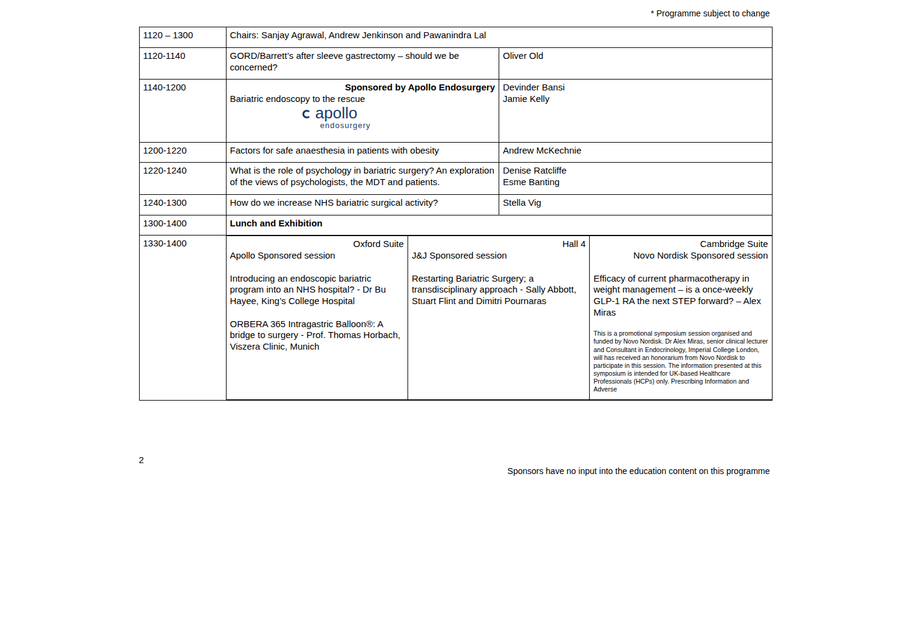* Programme subject to change
| 1120 – 1300 | Chairs: Sanjay Agrawal, Andrew Jenkinson and Pawanindra Lal |
| 1120-1140 | GORD/Barrett’s after sleeve gastrectomy – should we be concerned? | Oliver Old |
| 1140-1200 | Sponsored by Apollo Endosurgery Bariatric endoscopy to the rescue apollo endosurgery | Devinder Bansi Jamie Kelly |
| 1200-1220 | Factors for safe anaesthesia in patients with obesity | Andrew McKechnie |
| 1220-1240 | What is the role of psychology in bariatric surgery? An exploration of the views of psychologists, the MDT and patients. | Denise Ratcliffe Esme Banting |
| 1240-1300 | How do we increase NHS bariatric surgical activity? | Stella Vig |
| 1300-1400 | Lunch and Exhibition |
| 1330-1400 | / Oxford Suite Apollo Sponsored session Introducing an endoscopic bariatric program into an NHS hospital? - Dr Bu Hayee, King’s College Hospital ORBERA 365 Intragastric Balloon®: A bridge to surgery - Prof. Thomas Horbach, Viszera Clinic, Munich / Hall 4 J&J Sponsored session Restarting Bariatric Surgery; a transdisciplinary approach - Sally Abbott, Stuart Flint and Dimitri Pournaras / Cambridge Suite Novo Nordisk Sponsored session Efficacy of current pharmacotherapy in weight management – is a once-weekly GLP-1 RA the next STEP forward? – Alex Miras This is a promotional symposium session organised and funded by Novo Nordisk. Dr Alex Miras, senior clinical lecturer and Consultant in Endocrinology, Imperial College London, will has received an honorarium from Novo Nordisk to participate in this session. The information presented at this symposium is intended for UK-based Healthcare Professionals (HCPs) only. Prescribing Information and Adverse / |
2
Sponsors have no input into the education content on this programme